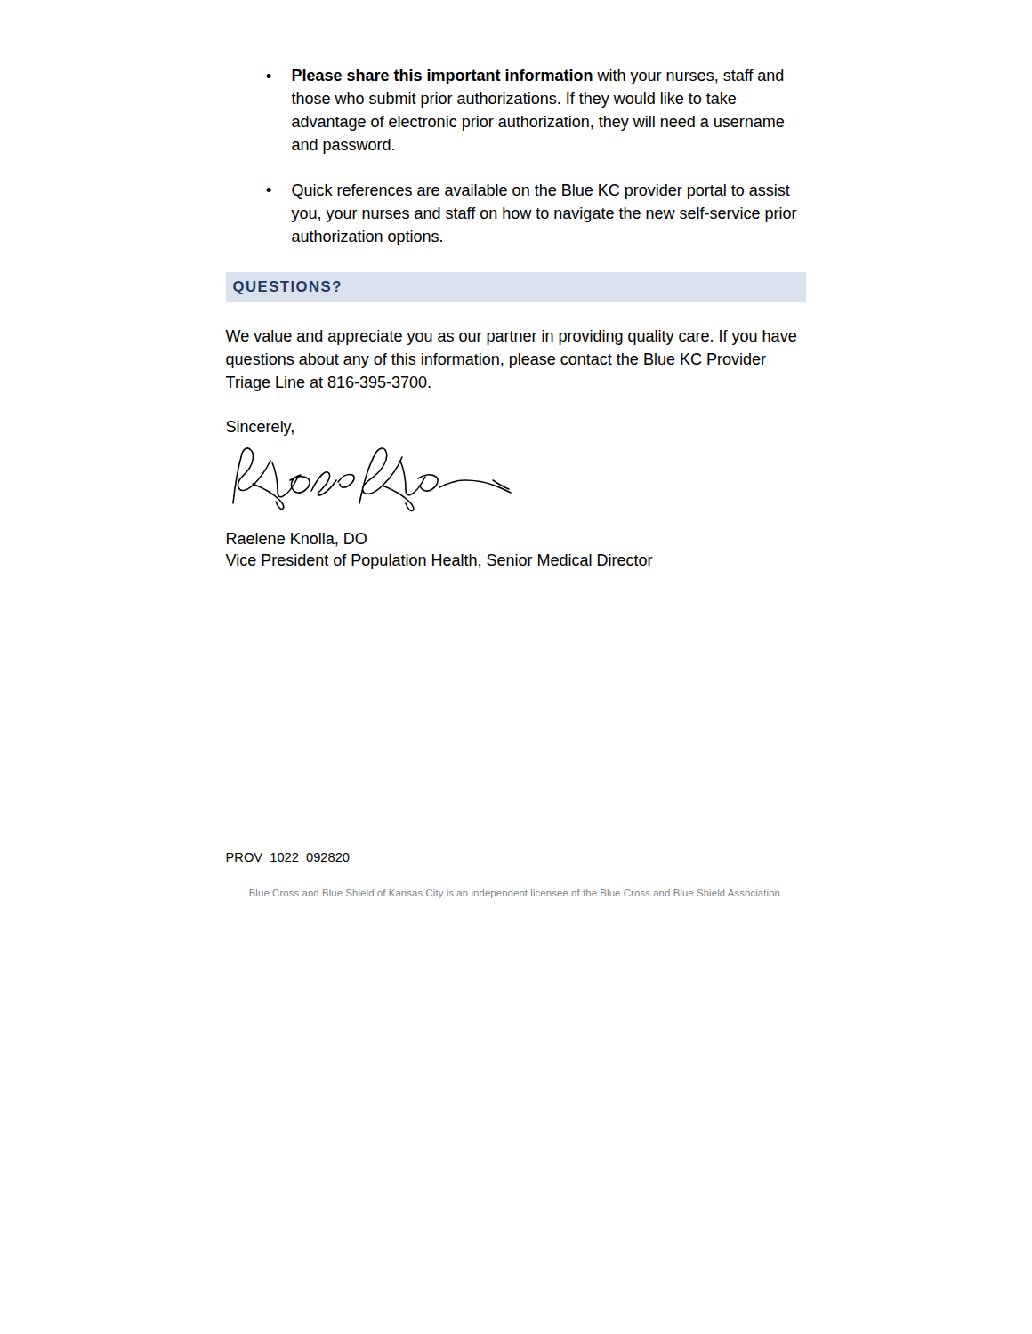Please share this important information with your nurses, staff and those who submit prior authorizations. If they would like to take advantage of electronic prior authorization, they will need a username and password.
Quick references are available on the Blue KC provider portal to assist you, your nurses and staff on how to navigate the new self-service prior authorization options.
QUESTIONS?
We value and appreciate you as our partner in providing quality care. If you have questions about any of this information, please contact the Blue KC Provider Triage Line at 816-395-3700.
Sincerely,
Raelene Knolla, DO
Vice President of Population Health, Senior Medical Director
PROV_1022_092820
Blue Cross and Blue Shield of Kansas City is an independent licensee of the Blue Cross and Blue Shield Association.